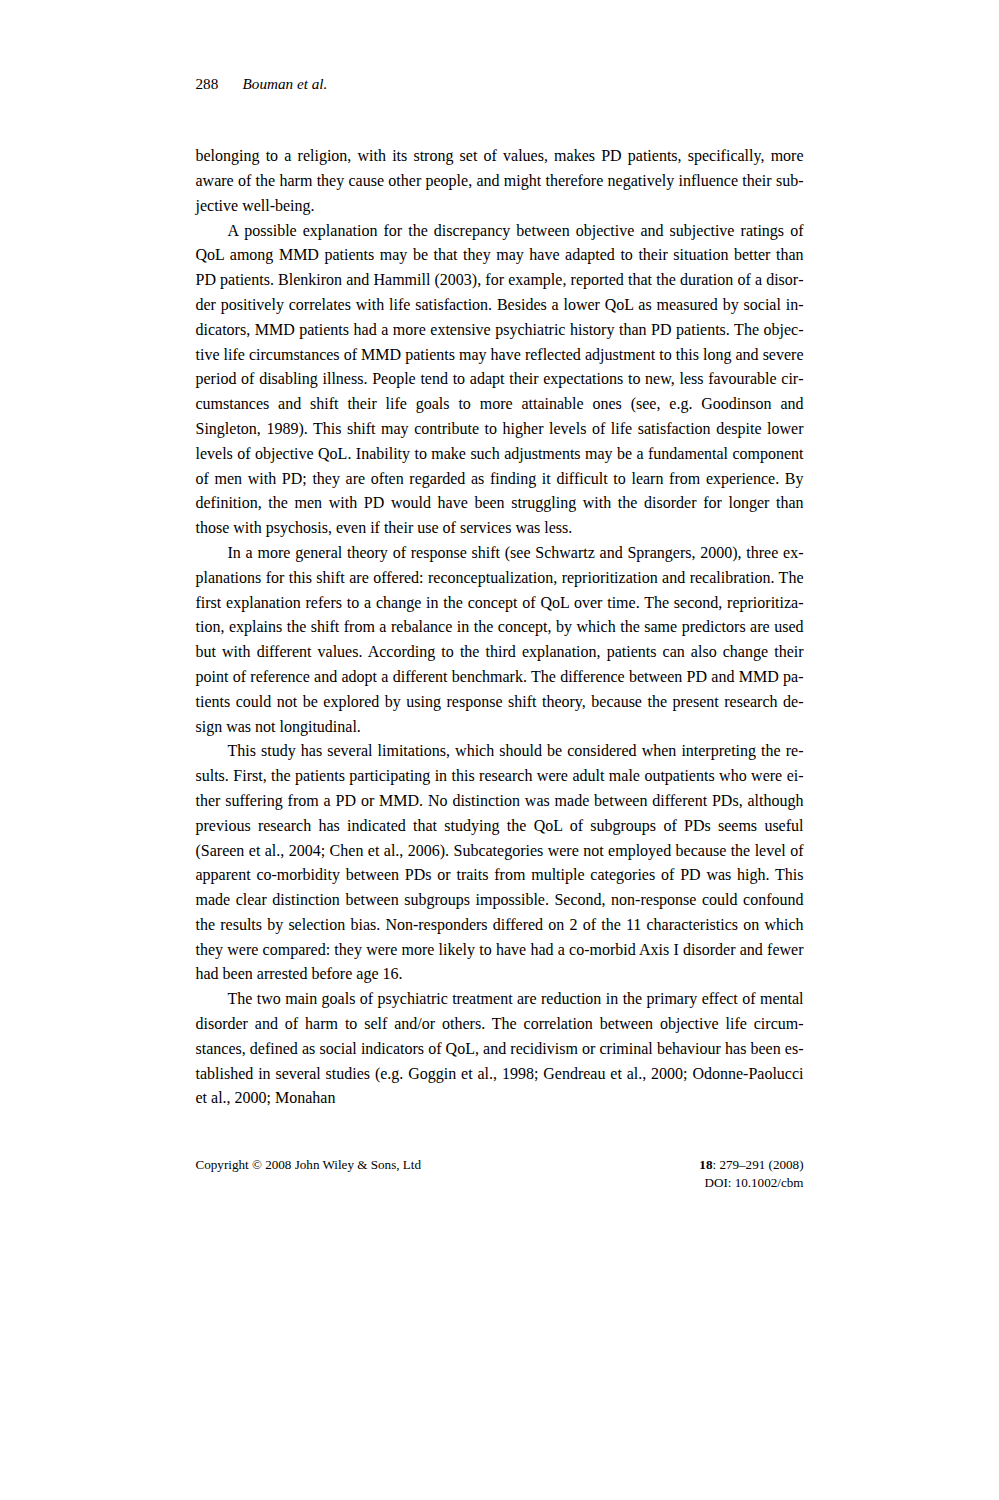288 Bouman et al.
belonging to a religion, with its strong set of values, makes PD patients, specifically, more aware of the harm they cause other people, and might therefore negatively influence their subjective well-being.
A possible explanation for the discrepancy between objective and subjective ratings of QoL among MMD patients may be that they may have adapted to their situation better than PD patients. Blenkiron and Hammill (2003), for example, reported that the duration of a disorder positively correlates with life satisfaction. Besides a lower QoL as measured by social indicators, MMD patients had a more extensive psychiatric history than PD patients. The objective life circumstances of MMD patients may have reflected adjustment to this long and severe period of disabling illness. People tend to adapt their expectations to new, less favourable circumstances and shift their life goals to more attainable ones (see, e.g. Goodinson and Singleton, 1989). This shift may contribute to higher levels of life satisfaction despite lower levels of objective QoL. Inability to make such adjustments may be a fundamental component of men with PD; they are often regarded as finding it difficult to learn from experience. By definition, the men with PD would have been struggling with the disorder for longer than those with psychosis, even if their use of services was less.
In a more general theory of response shift (see Schwartz and Sprangers, 2000), three explanations for this shift are offered: reconceptualization, reprioritization and recalibration. The first explanation refers to a change in the concept of QoL over time. The second, reprioritization, explains the shift from a rebalance in the concept, by which the same predictors are used but with different values. According to the third explanation, patients can also change their point of reference and adopt a different benchmark. The difference between PD and MMD patients could not be explored by using response shift theory, because the present research design was not longitudinal.
This study has several limitations, which should be considered when interpreting the results. First, the patients participating in this research were adult male outpatients who were either suffering from a PD or MMD. No distinction was made between different PDs, although previous research has indicated that studying the QoL of subgroups of PDs seems useful (Sareen et al., 2004; Chen et al., 2006). Subcategories were not employed because the level of apparent co-morbidity between PDs or traits from multiple categories of PD was high. This made clear distinction between subgroups impossible. Second, non-response could confound the results by selection bias. Non-responders differed on 2 of the 11 characteristics on which they were compared: they were more likely to have had a co-morbid Axis I disorder and fewer had been arrested before age 16.
The two main goals of psychiatric treatment are reduction in the primary effect of mental disorder and of harm to self and/or others. The correlation between objective life circumstances, defined as social indicators of QoL, and recidivism or criminal behaviour has been established in several studies (e.g. Goggin et al., 1998; Gendreau et al., 2000; Odonne-Paolucci et al., 2000; Monahan
Copyright © 2008 John Wiley & Sons, Ltd
18: 279–291 (2008)
DOI: 10.1002/cbm